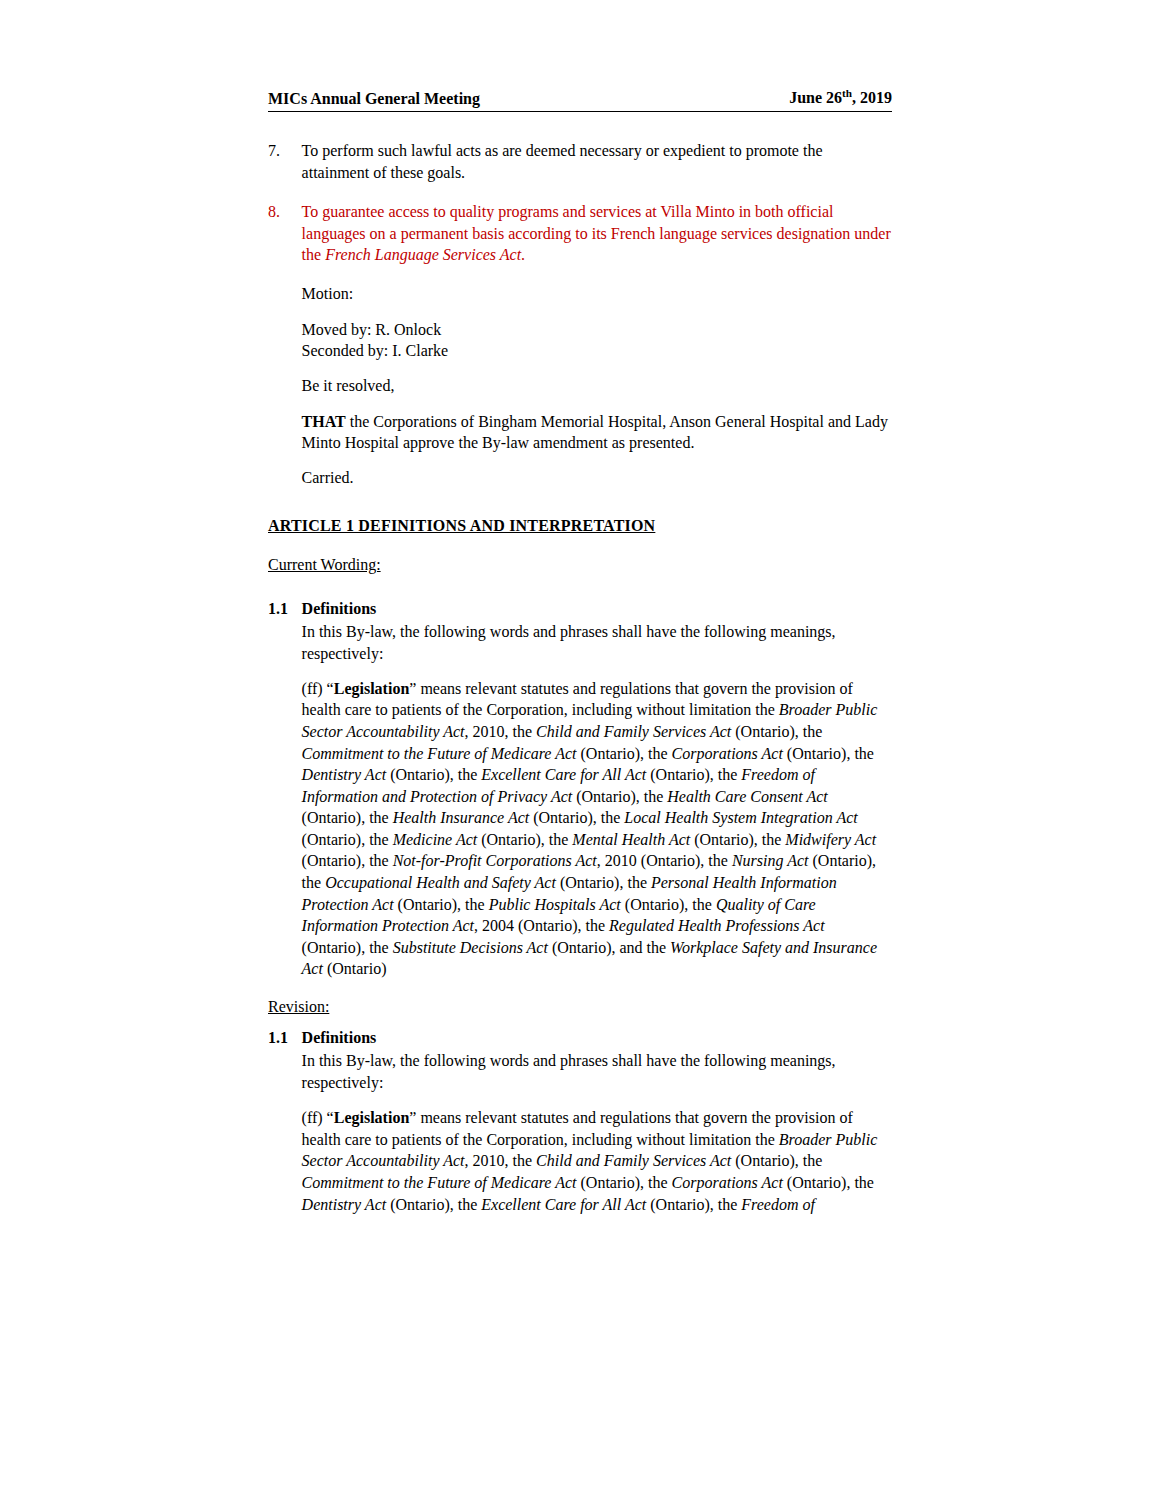MICs Annual General Meeting
June 26th, 2019
7. To perform such lawful acts as are deemed necessary or expedient to promote the attainment of these goals.
8. To guarantee access to quality programs and services at Villa Minto in both official languages on a permanent basis according to its French language services designation under the French Language Services Act.
Motion:
Moved by: R. Onlock
Seconded by: I. Clarke
Be it resolved,
THAT the Corporations of Bingham Memorial Hospital, Anson General Hospital and Lady Minto Hospital approve the By-law amendment as presented.
Carried.
ARTICLE 1 DEFINITIONS AND INTERPRETATION
Current Wording:
1.1
Definitions
In this By-law, the following words and phrases shall have the following meanings, respectively:
(ff) “Legislation” means relevant statutes and regulations that govern the provision of health care to patients of the Corporation, including without limitation the Broader Public Sector Accountability Act, 2010, the Child and Family Services Act (Ontario), the Commitment to the Future of Medicare Act (Ontario), the Corporations Act (Ontario), the Dentistry Act (Ontario), the Excellent Care for All Act (Ontario), the Freedom of Information and Protection of Privacy Act (Ontario), the Health Care Consent Act (Ontario), the Health Insurance Act (Ontario), the Local Health System Integration Act (Ontario), the Medicine Act (Ontario), the Mental Health Act (Ontario), the Midwifery Act (Ontario), the Not-for-Profit Corporations Act, 2010 (Ontario), the Nursing Act (Ontario), the Occupational Health and Safety Act (Ontario), the Personal Health Information Protection Act (Ontario), the Public Hospitals Act (Ontario), the Quality of Care Information Protection Act, 2004 (Ontario), the Regulated Health Professions Act (Ontario), the Substitute Decisions Act (Ontario), and the Workplace Safety and Insurance Act (Ontario)
Revision:
1.1
Definitions
In this By-law, the following words and phrases shall have the following meanings, respectively:
(ff) “Legislation” means relevant statutes and regulations that govern the provision of health care to patients of the Corporation, including without limitation the Broader Public Sector Accountability Act, 2010, the Child and Family Services Act (Ontario), the Commitment to the Future of Medicare Act (Ontario), the Corporations Act (Ontario), the Dentistry Act (Ontario), the Excellent Care for All Act (Ontario), the Freedom of